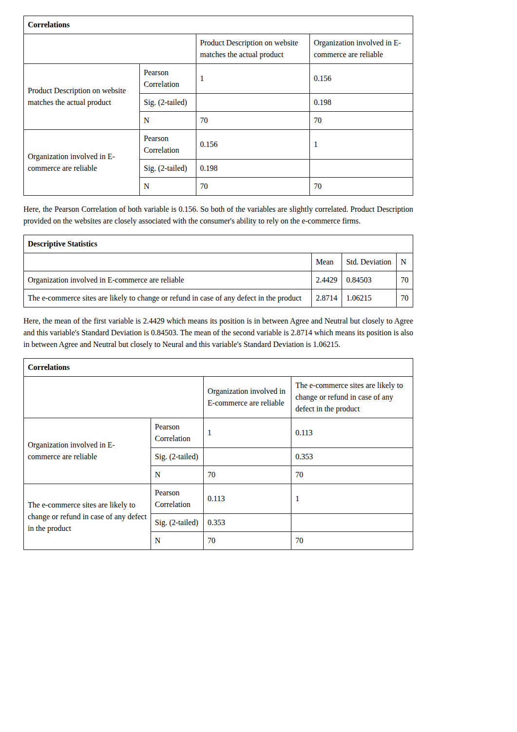Correlations
| | Product Description on website matches the actual product | Organization involved in E-commerce are reliable |
| Product Description on website matches the actual product | Pearson Correlation | 1 | 0.156 |
| Sig. (2-tailed) | | 0.198 |
| N | 70 | 70 |
| Organization involved in E-commerce are reliable | Pearson Correlation | 0.156 | 1 |
| Sig. (2-tailed) | 0.198 | |
| N | 70 | 70 |
Here, the Pearson Correlation of both variable is 0.156. So both of the variables are slightly correlated. Product Description provided on the websites are closely associated with the consumer's ability to rely on the e-commerce firms.
Descriptive Statistics
| | Mean | Std. Deviation | N |
| Organization involved in E-commerce are reliable | 2.4429 | 0.84503 | 70 |
| The e-commerce sites are likely to change or refund in case of any defect in the product | 2.8714 | 1.06215 | 70 |
Here, the mean of the first variable is 2.4429 which means its position is in between Agree and Neutral but closely to Agree and this variable's Standard Deviation is 0.84503. The mean of the second variable is 2.8714 which means its position is also in between Agree and Neutral but closely to Neural and this variable's Standard Deviation is 1.06215.
Correlations
| | Organization involved in E-commerce are reliable | The e-commerce sites are likely to change or refund in case of any defect in the product |
| Organization involved in E-commerce are reliable | Pearson Correlation | 1 | 0.113 |
| Sig. (2-tailed) | | 0.353 |
| N | 70 | 70 |
| The e-commerce sites are likely to change or refund in case of any defect in the product | Pearson Correlation | 0.113 | 1 |
| Sig. (2-tailed) | 0.353 | |
| N | 70 | 70 |